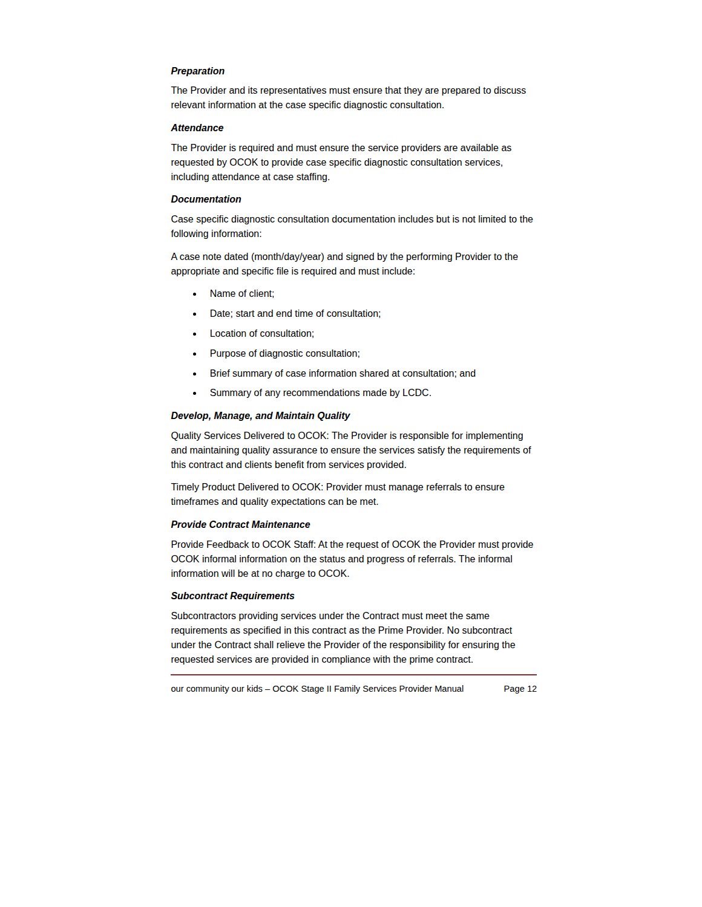Preparation
The Provider and its representatives must ensure that they are prepared to discuss relevant information at the case specific diagnostic consultation.
Attendance
The Provider is required and must ensure the service providers are available as requested by OCOK to provide case specific diagnostic consultation services, including attendance at case staffing.
Documentation
Case specific diagnostic consultation documentation includes but is not limited to the following information:
A case note dated (month/day/year) and signed by the performing Provider to the appropriate and specific file is required and must include:
Name of client;
Date; start and end time of consultation;
Location of consultation;
Purpose of diagnostic consultation;
Brief summary of case information shared at consultation; and
Summary of any recommendations made by LCDC.
Develop, Manage, and Maintain Quality
Quality Services Delivered to OCOK: The Provider is responsible for implementing and maintaining quality assurance to ensure the services satisfy the requirements of this contract and clients benefit from services provided.
Timely Product Delivered to OCOK: Provider must manage referrals to ensure timeframes and quality expectations can be met.
Provide Contract Maintenance
Provide Feedback to OCOK Staff: At the request of OCOK the Provider must provide OCOK informal information on the status and progress of referrals. The informal information will be at no charge to OCOK.
Subcontract Requirements
Subcontractors providing services under the Contract must meet the same requirements as specified in this contract as the Prime Provider. No subcontract under the Contract shall relieve the Provider of the responsibility for ensuring the requested services are provided in compliance with the prime contract.
our community our kids – OCOK Stage II Family Services Provider Manual Page 12